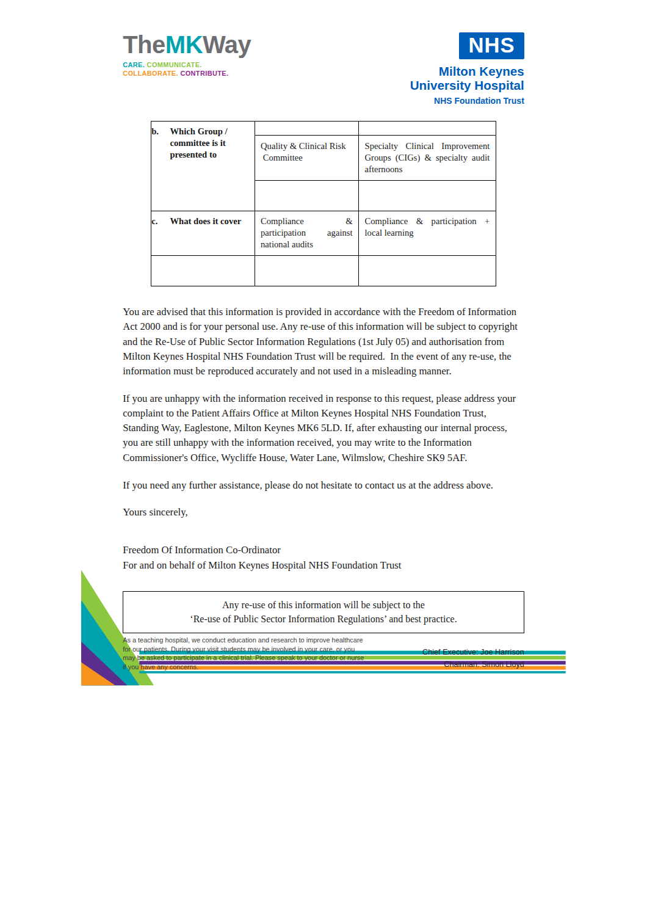The MK Way
CARE. COMMUNICATE.
COLLABORATE. CONTRIBUTE.
NHS
Milton Keynes
University Hospital
NHS Foundation Trust
| b. Which Group / committee is it presented to | | |
| Quality & Clinical Risk Committee | Specialty Clinical Improvement Groups (CIGs) & specialty audit afternoons |
| c. What does it cover | Compliance & participation against national audits | Compliance & participation + local learning |
You are advised that this information is provided in accordance with the Freedom of Information Act 2000 and is for your personal use. Any re-use of this information will be subject to copyright and the Re-Use of Public Sector Information Regulations (1st July 05) and authorisation from Milton Keynes Hospital NHS Foundation Trust will be required. In the event of any re-use, the information must be reproduced accurately and not used in a misleading manner.
If you are unhappy with the information received in response to this request, please address your complaint to the Patient Affairs Office at Milton Keynes Hospital NHS Foundation Trust, Standing Way, Eaglestone, Milton Keynes MK6 5LD. If, after exhausting our internal process, you are still unhappy with the information received, you may write to the Information Commissioner's Office, Wycliffe House, Water Lane, Wilmslow, Cheshire SK9 5AF.
If you need any further assistance, please do not hesitate to contact us at the address above.
Yours sincerely,
Freedom Of Information Co-Ordinator
For and on behalf of Milton Keynes Hospital NHS Foundation Trust
Any re-use of this information will be subject to the
‘Re-use of Public Sector Information Regulations’ and best practice.
As a teaching hospital, we conduct education and research to improve healthcare for our patients. During your visit students may be involved in your care, or you may be asked to participate in a clinical trial. Please speak to your doctor or nurse if you have any concerns.
Chief Executive: Joe Harrison
Chairman: Simon Lloyd